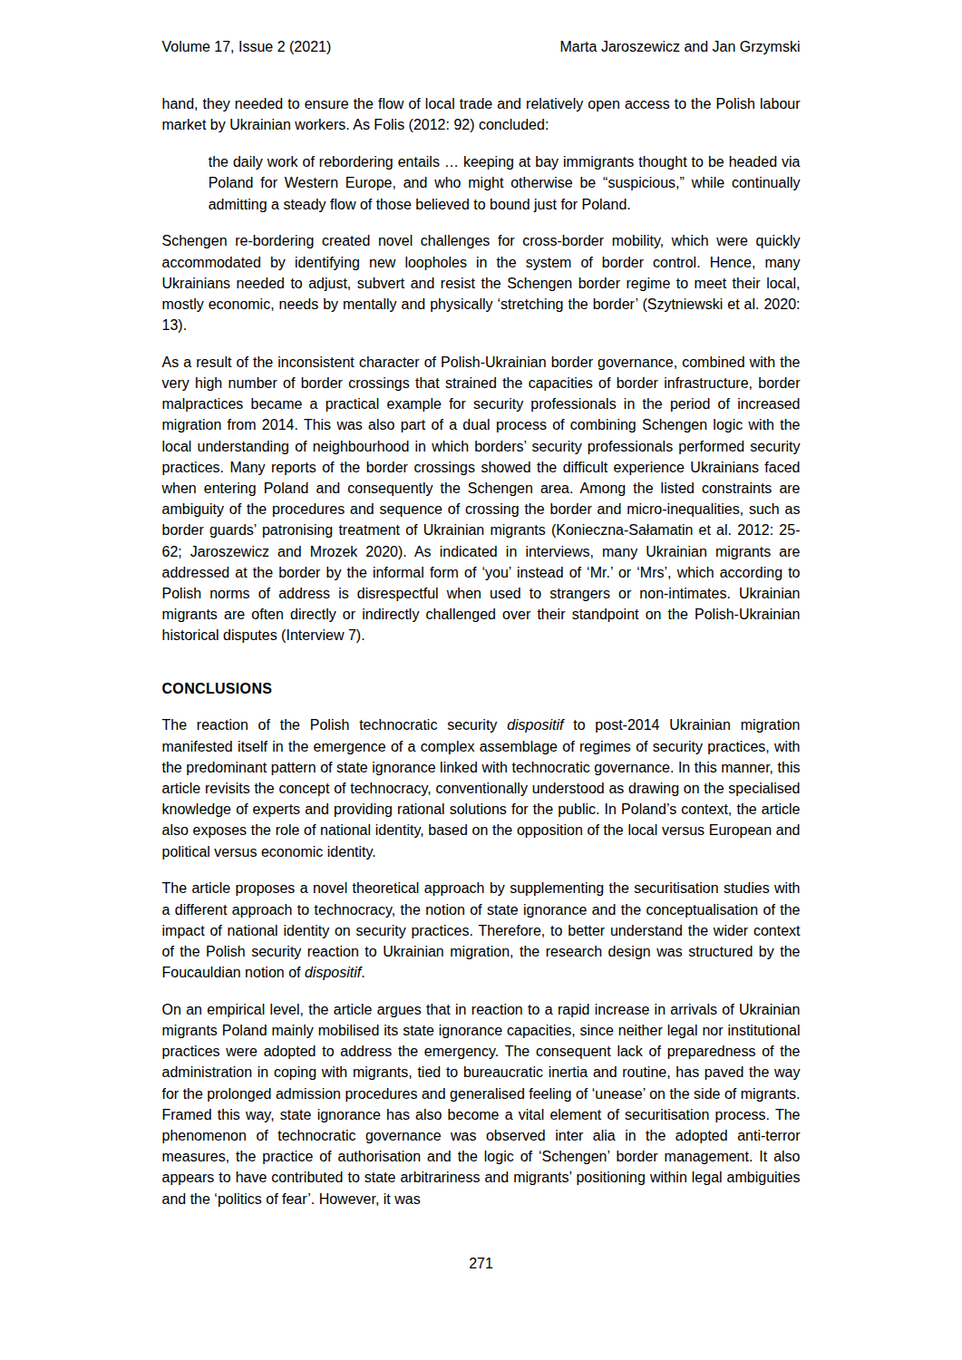Volume 17, Issue 2 (2021)
Marta Jaroszewicz and Jan Grzymski
hand, they needed to ensure the flow of local trade and relatively open access to the Polish labour market by Ukrainian workers. As Folis (2012: 92) concluded:
the daily work of rebordering entails … keeping at bay immigrants thought to be headed via Poland for Western Europe, and who might otherwise be “suspicious,” while continually admitting a steady flow of those believed to bound just for Poland.
Schengen re-bordering created novel challenges for cross-border mobility, which were quickly accommodated by identifying new loopholes in the system of border control. Hence, many Ukrainians needed to adjust, subvert and resist the Schengen border regime to meet their local, mostly economic, needs by mentally and physically ‘stretching the border’ (Szytniewski et al. 2020: 13).
As a result of the inconsistent character of Polish-Ukrainian border governance, combined with the very high number of border crossings that strained the capacities of border infrastructure, border malpractices became a practical example for security professionals in the period of increased migration from 2014. This was also part of a dual process of combining Schengen logic with the local understanding of neighbourhood in which borders’ security professionals performed security practices. Many reports of the border crossings showed the difficult experience Ukrainians faced when entering Poland and consequently the Schengen area. Among the listed constraints are ambiguity of the procedures and sequence of crossing the border and micro-inequalities, such as border guards’ patronising treatment of Ukrainian migrants (Konieczna-Sałamatin et al. 2012: 25-62; Jaroszewicz and Mrozek 2020). As indicated in interviews, many Ukrainian migrants are addressed at the border by the informal form of ‘you’ instead of ‘Mr.’ or ‘Mrs’, which according to Polish norms of address is disrespectful when used to strangers or non-intimates. Ukrainian migrants are often directly or indirectly challenged over their standpoint on the Polish-Ukrainian historical disputes (Interview 7).
Conclusions
The reaction of the Polish technocratic security dispositif to post-2014 Ukrainian migration manifested itself in the emergence of a complex assemblage of regimes of security practices, with the predominant pattern of state ignorance linked with technocratic governance. In this manner, this article revisits the concept of technocracy, conventionally understood as drawing on the specialised knowledge of experts and providing rational solutions for the public. In Poland’s context, the article also exposes the role of national identity, based on the opposition of the local versus European and political versus economic identity.
The article proposes a novel theoretical approach by supplementing the securitisation studies with a different approach to technocracy, the notion of state ignorance and the conceptualisation of the impact of national identity on security practices. Therefore, to better understand the wider context of the Polish security reaction to Ukrainian migration, the research design was structured by the Foucauldian notion of dispositif.
On an empirical level, the article argues that in reaction to a rapid increase in arrivals of Ukrainian migrants Poland mainly mobilised its state ignorance capacities, since neither legal nor institutional practices were adopted to address the emergency. The consequent lack of preparedness of the administration in coping with migrants, tied to bureaucratic inertia and routine, has paved the way for the prolonged admission procedures and generalised feeling of ‘unease’ on the side of migrants. Framed this way, state ignorance has also become a vital element of securitisation process. The phenomenon of technocratic governance was observed inter alia in the adopted anti-terror measures, the practice of authorisation and the logic of ‘Schengen’ border management. It also appears to have contributed to state arbitrariness and migrants’ positioning within legal ambiguities and the ‘politics of fear’. However, it was
271